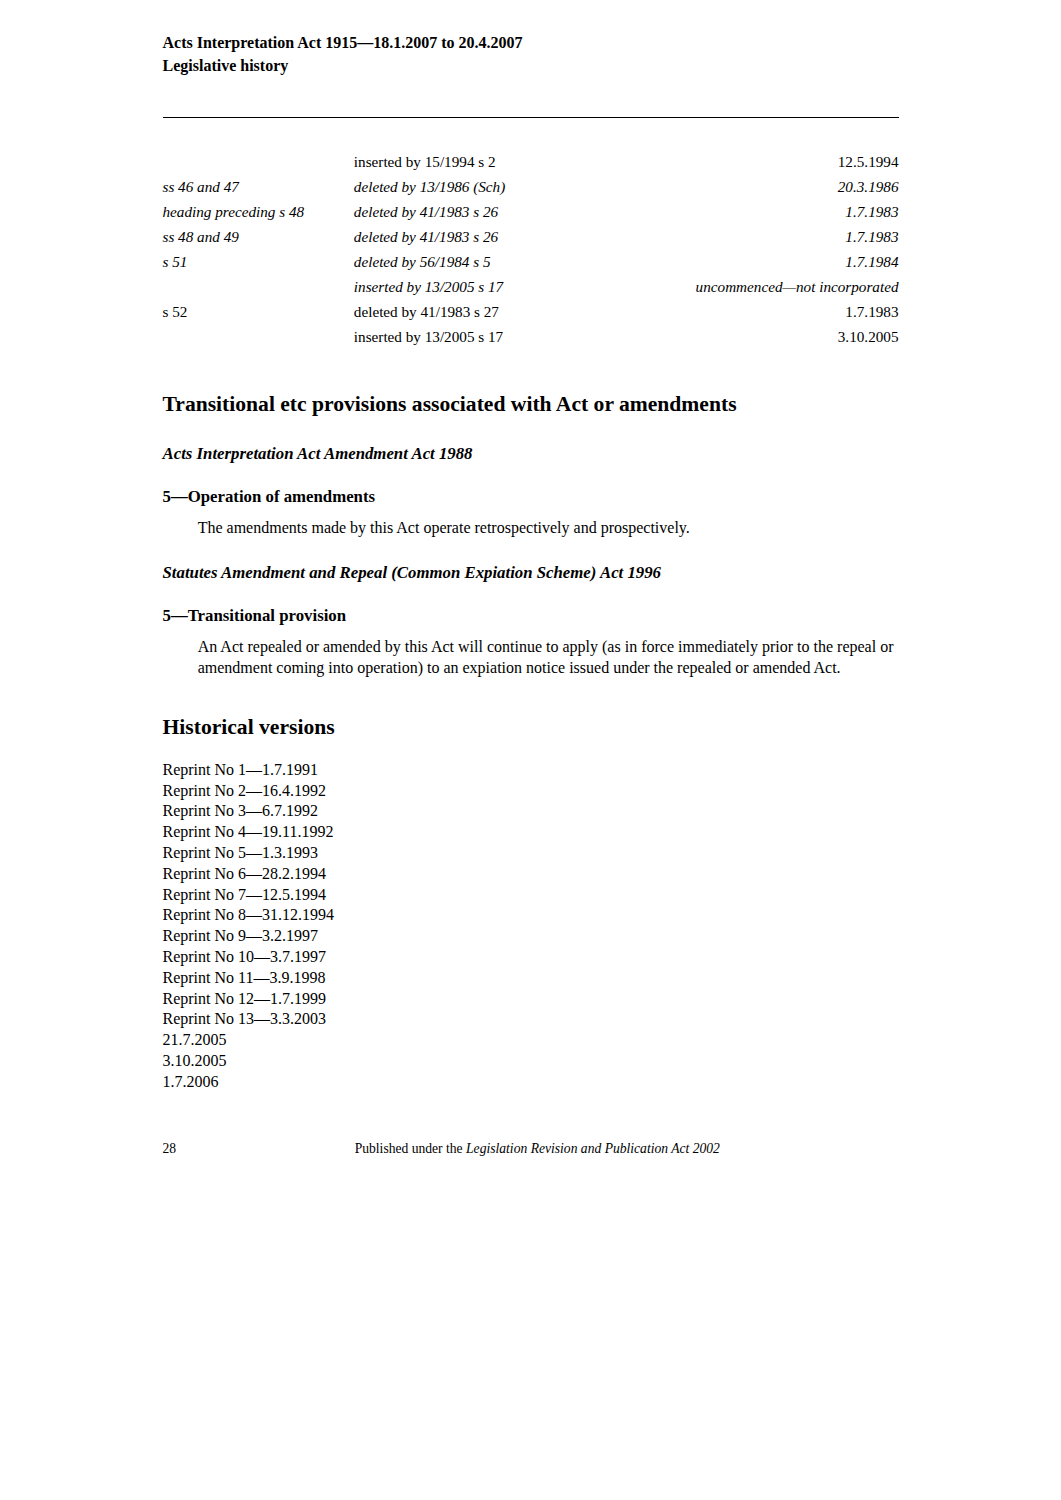Acts Interpretation Act 1915—18.1.2007 to 20.4.2007
Legislative history
| | inserted by 15/1994 s 2 | 12.5.1994 |
| ss 46 and 47 | deleted by 13/1986 (Sch) | 20.3.1986 |
| heading preceding s 48 | deleted by 41/1983 s 26 | 1.7.1983 |
| ss 48 and 49 | deleted by 41/1983 s 26 | 1.7.1983 |
| s 51 | deleted by 56/1984 s 5 | 1.7.1984 |
| | inserted by 13/2005 s 17 | uncommenced—not incorporated |
| s 52 | deleted by 41/1983 s 27 | 1.7.1983 |
| | inserted by 13/2005 s 17 | 3.10.2005 |
Transitional etc provisions associated with Act or amendments
Acts Interpretation Act Amendment Act 1988
5—Operation of amendments
The amendments made by this Act operate retrospectively and prospectively.
Statutes Amendment and Repeal (Common Expiation Scheme) Act 1996
5—Transitional provision
An Act repealed or amended by this Act will continue to apply (as in force immediately prior to the repeal or amendment coming into operation) to an expiation notice issued under the repealed or amended Act.
Historical versions
Reprint No 1—1.7.1991
Reprint No 2—16.4.1992
Reprint No 3—6.7.1992
Reprint No 4—19.11.1992
Reprint No 5—1.3.1993
Reprint No 6—28.2.1994
Reprint No 7—12.5.1994
Reprint No 8—31.12.1994
Reprint No 9—3.2.1997
Reprint No 10—3.7.1997
Reprint No 11—3.9.1998
Reprint No 12—1.7.1999
Reprint No 13—3.3.2003
21.7.2005
3.10.2005
1.7.2006
28 Published under the Legislation Revision and Publication Act 2002